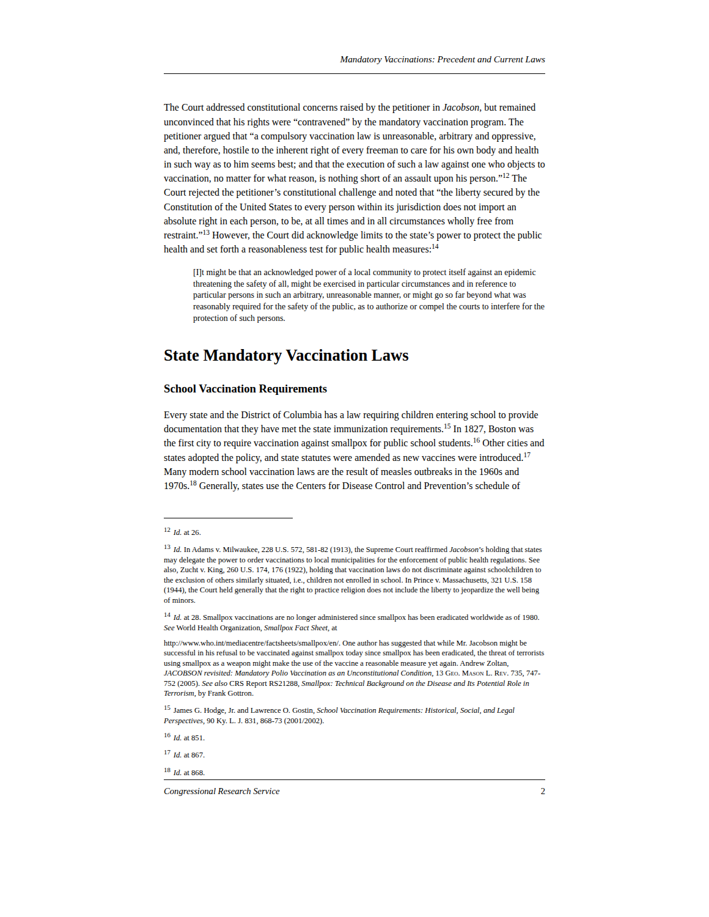Mandatory Vaccinations: Precedent and Current Laws
The Court addressed constitutional concerns raised by the petitioner in Jacobson, but remained unconvinced that his rights were “contravened” by the mandatory vaccination program. The petitioner argued that “a compulsory vaccination law is unreasonable, arbitrary and oppressive, and, therefore, hostile to the inherent right of every freeman to care for his own body and health in such way as to him seems best; and that the execution of such a law against one who objects to vaccination, no matter for what reason, is nothing short of an assault upon his person.”12 The Court rejected the petitioner’s constitutional challenge and noted that “the liberty secured by the Constitution of the United States to every person within its jurisdiction does not import an absolute right in each person, to be, at all times and in all circumstances wholly free from restraint.”13 However, the Court did acknowledge limits to the state’s power to protect the public health and set forth a reasonableness test for public health measures:14
[I]t might be that an acknowledged power of a local community to protect itself against an epidemic threatening the safety of all, might be exercised in particular circumstances and in reference to particular persons in such an arbitrary, unreasonable manner, or might go so far beyond what was reasonably required for the safety of the public, as to authorize or compel the courts to interfere for the protection of such persons.
State Mandatory Vaccination Laws
School Vaccination Requirements
Every state and the District of Columbia has a law requiring children entering school to provide documentation that they have met the state immunization requirements.15 In 1827, Boston was the first city to require vaccination against smallpox for public school students.16 Other cities and states adopted the policy, and state statutes were amended as new vaccines were introduced.17 Many modern school vaccination laws are the result of measles outbreaks in the 1960s and 1970s.18 Generally, states use the Centers for Disease Control and Prevention’s schedule of
12 Id. at 26.
13 Id. In Adams v. Milwaukee, 228 U.S. 572, 581-82 (1913), the Supreme Court reaffirmed Jacobson’s holding that states may delegate the power to order vaccinations to local municipalities for the enforcement of public health regulations. See also, Zucht v. King, 260 U.S. 174, 176 (1922), holding that vaccination laws do not discriminate against schoolchildren to the exclusion of others similarly situated, i.e., children not enrolled in school. In Prince v. Massachusetts, 321 U.S. 158 (1944), the Court held generally that the right to practice religion does not include the liberty to jeopardize the well being of minors.
14 Id. at 28. Smallpox vaccinations are no longer administered since smallpox has been eradicated worldwide as of 1980. See World Health Organization, Smallpox Fact Sheet, at
http://www.who.int/mediacentre/factsheets/smallpox/en/. One author has suggested that while Mr. Jacobson might be successful in his refusal to be vaccinated against smallpox today since smallpox has been eradicated, the threat of terrorists using smallpox as a weapon might make the use of the vaccine a reasonable measure yet again. Andrew Zoltan, JACOBSON revisited: Mandatory Polio Vaccination as an Unconstitutional Condition, 13 Geo. Mason L. Rev. 735, 747-752 (2005). See also CRS Report RS21288, Smallpox: Technical Background on the Disease and Its Potential Role in Terrorism, by Frank Gottron.
15 James G. Hodge, Jr. and Lawrence O. Gostin, School Vaccination Requirements: Historical, Social, and Legal Perspectives, 90 Ky. L. J. 831, 868-73 (2001/2002).
16 Id. at 851.
17 Id. at 867.
18 Id. at 868.
Congressional Research Service 2